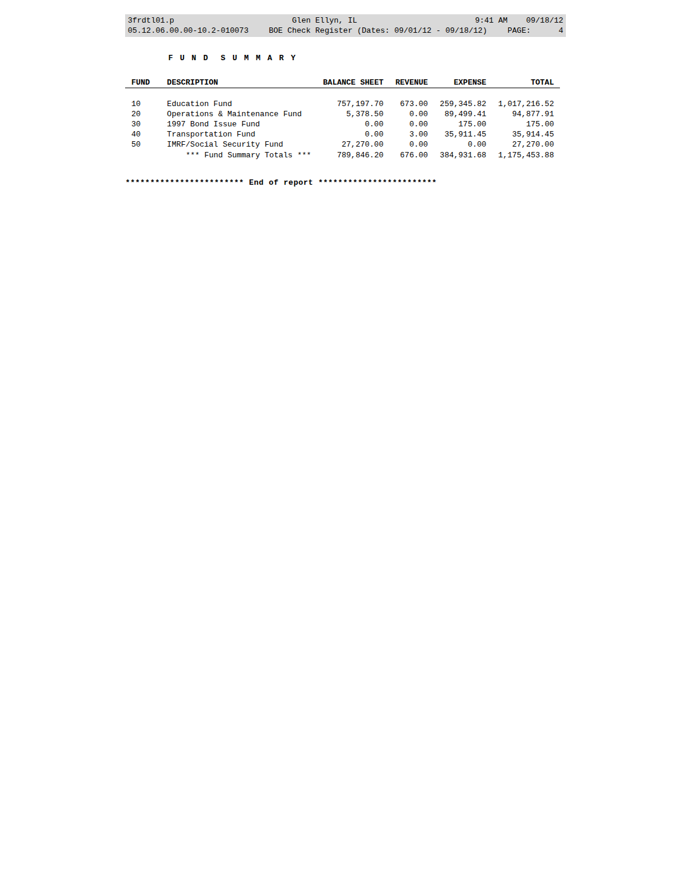3frdtl01.p Glen Ellyn, IL 9:41 AM 09/18/12
05.12.06.00.00-10.2-010073 BOE Check Register (Dates: 09/01/12 - 09/18/12) PAGE: 4
F U N D S U M M A R Y
| FUND | DESCRIPTION | BALANCE SHEET | REVENUE | EXPENSE | TOTAL |
| --- | --- | --- | --- | --- | --- |
| 10 | Education Fund | 757,197.70 | 673.00 | 259,345.82 | 1,017,216.52 |
| 20 | Operations & Maintenance Fund | 5,378.50 | 0.00 | 89,499.41 | 94,877.91 |
| 30 | 1997 Bond Issue Fund | 0.00 | 0.00 | 175.00 | 175.00 |
| 40 | Transportation Fund | 0.00 | 3.00 | 35,911.45 | 35,914.45 |
| 50 | IMRF/Social Security Fund | 27,270.00 | 0.00 | 0.00 | 27,270.00 |
| *** Fund Summary Totals *** | 789,846.20 | 676.00 | 384,931.68 | 1,175,453.88 |
************************ End of report ************************